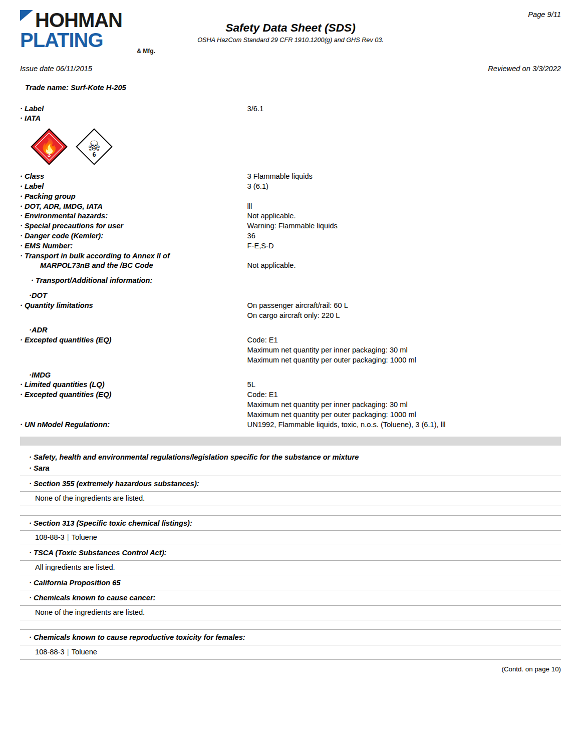HOHMAN
PLATING
& Mfg.
Page 9/11
Safety Data Sheet (SDS)
OSHA HazCom Standard 29 CFR 1910.1200(g) and GHS Rev 03.
Issue date 06/11/2015 Reviewed on 3/3/2022
Trade name: Surf-Kote H-205
| · Label | 3/6.1 |
| · IATA | |
🔥 3 ☠ 6
| · Class | 3 Flammable liquids |
| · Label | 3 (6.1) |
| · Packing group | |
| · DOT, ADR, IMDG, IATA | lll |
| · Environmental hazards: | Not applicable. |
| · Special precautions for user | Warning: Flammable liquids |
| · Danger code (Kemler): | 36 |
| · EMS Number: | F-E,S-D |
| · Transport in bulk according to Annex ll of | |
| MARPOL73nB and the /BC Code | Not applicable. |
· Transport/Additional information:
·DOT
| · Quantity limitations | On passenger aircraft/rail: 60 L On cargo aircraft only: 220 L |
·ADR
| · Excepted quantities (EQ) | Code: E1 Maximum net quantity per inner packaging: 30 ml Maximum net quantity per outer packaging: 1000 ml |
·IMDG
| · Limited quantities (LQ) | 5L |
| · Excepted quantities (EQ) | Code: E1 Maximum net quantity per inner packaging: 30 ml Maximum net quantity per outer packaging: 1000 ml |
| · UN nModel Regulationn: | UN1992, Flammable liquids, toxic, n.o.s. (Toluene), 3 (6.1), lll |
· Safety, health and environmental regulations/legislation specific for the substance or mixture
· Sara
· Section 355 (extremely hazardous substances):
None of the ingredients are listed.
· Section 313 (Specific toxic chemical listings):
108-88-3|Toluene
· TSCA (Toxic Substances Control Act):
All ingredients are listed.
· California Proposition 65
· Chemicals known to cause cancer:
None of the ingredients are listed.
· Chemicals known to cause reproductive toxicity for females:
108-88-3|Toluene
(Contd. on page 10)